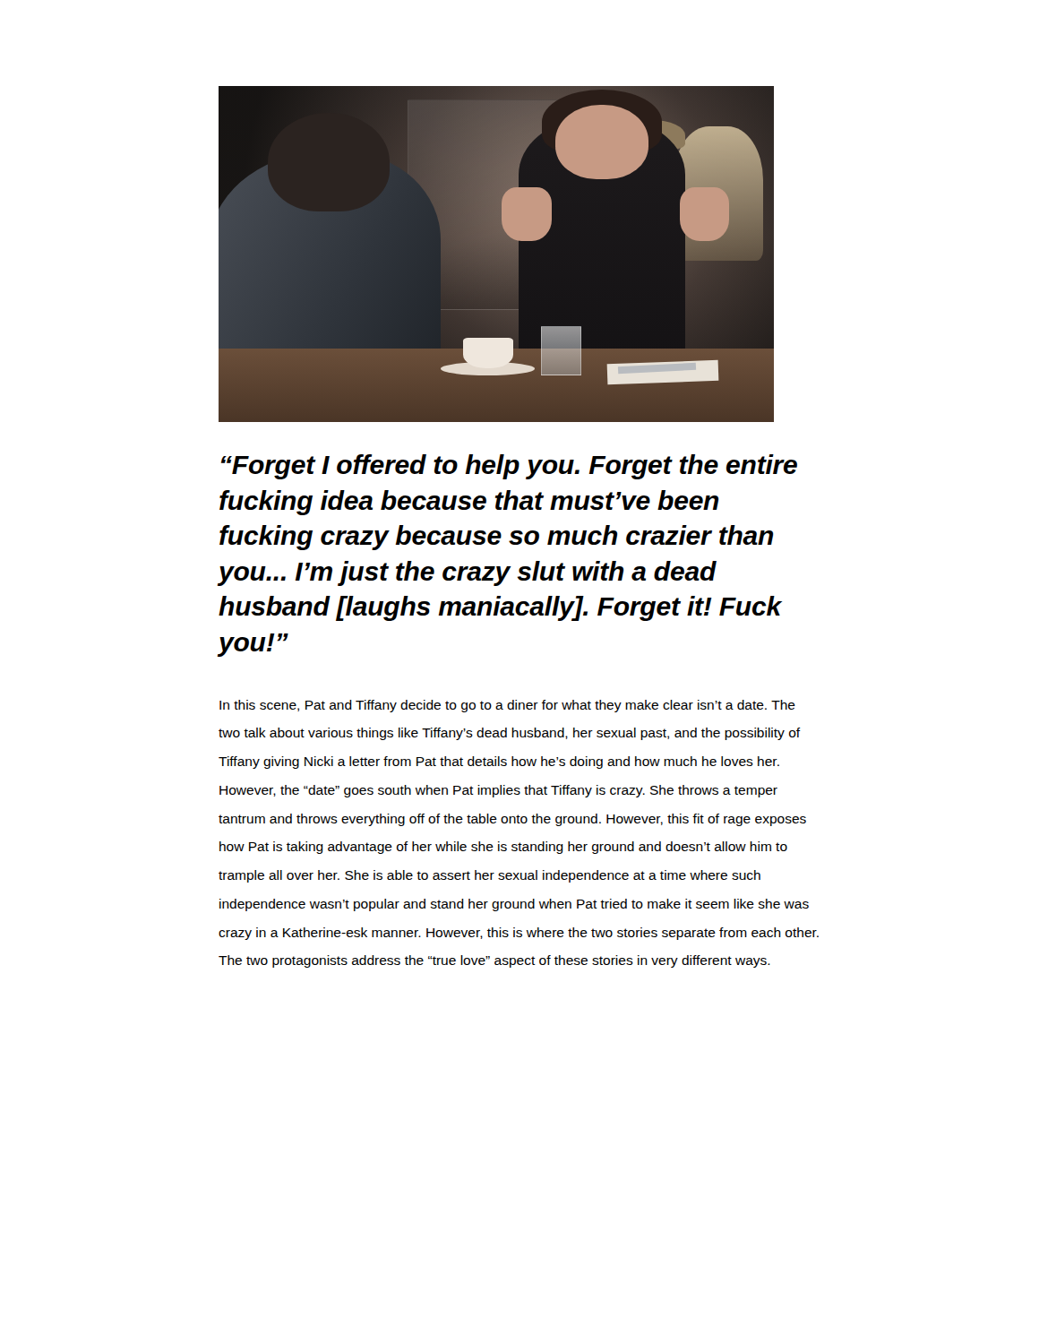“Forget I offered to help you. Forget the entire fucking idea because that must’ve been fucking crazy because so much crazier than you... I’m just the crazy slut with a dead husband [laughs maniacally]. Forget it! Fuck you!”
In this scene, Pat and Tiffany decide to go to a diner for what they make clear isn’t a date. The two talk about various things like Tiffany’s dead husband, her sexual past, and the possibility of Tiffany giving Nicki a letter from Pat that details how he’s doing and how much he loves her. However, the “date” goes south when Pat implies that Tiffany is crazy. She throws a temper tantrum and throws everything off of the table onto the ground. However, this fit of rage exposes how Pat is taking advantage of her while she is standing her ground and doesn’t allow him to trample all over her. She is able to assert her sexual independence at a time where such independence wasn’t popular and stand her ground when Pat tried to make it seem like she was crazy in a Katherine-esk manner. However, this is where the two stories separate from each other. The two protagonists address the “true love” aspect of these stories in very different ways.